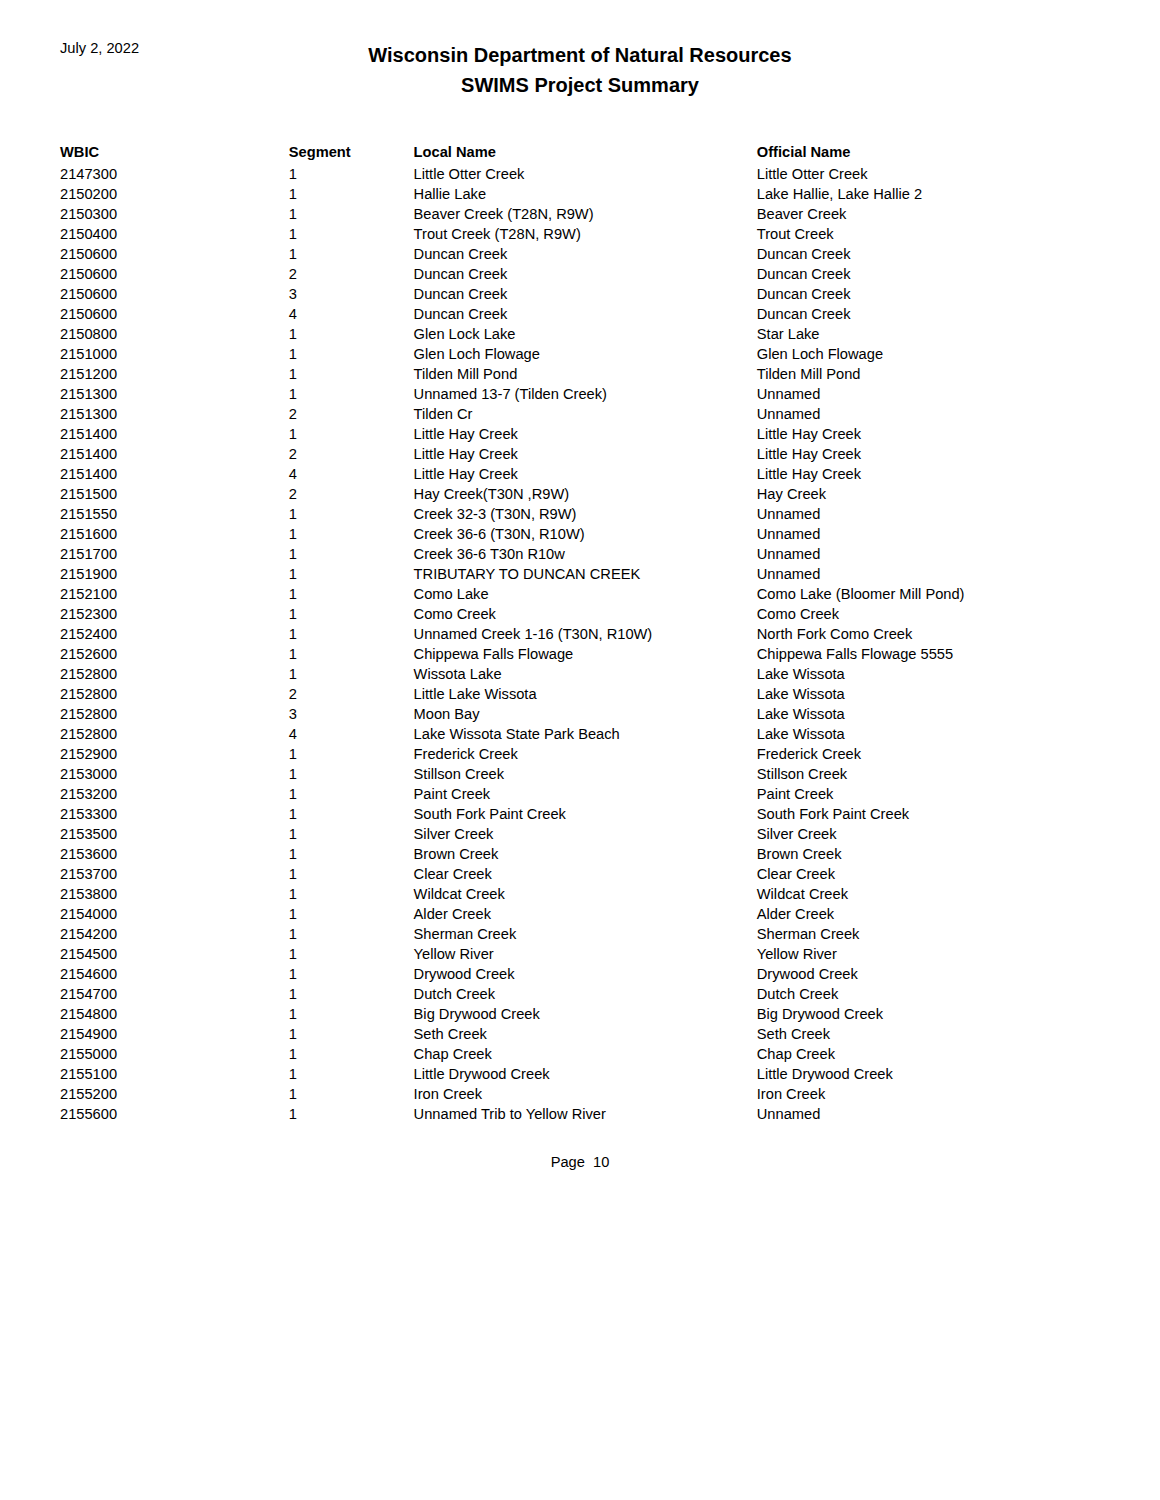July 2, 2022
Wisconsin Department of Natural Resources
SWIMS Project Summary
| WBIC | Segment | Local Name | Official Name |
| --- | --- | --- | --- |
| 2147300 | 1 | Little Otter Creek | Little Otter Creek |
| 2150200 | 1 | Hallie Lake | Lake Hallie, Lake Hallie 2 |
| 2150300 | 1 | Beaver Creek (T28N, R9W) | Beaver Creek |
| 2150400 | 1 | Trout Creek (T28N, R9W) | Trout Creek |
| 2150600 | 1 | Duncan Creek | Duncan Creek |
| 2150600 | 2 | Duncan Creek | Duncan Creek |
| 2150600 | 3 | Duncan Creek | Duncan Creek |
| 2150600 | 4 | Duncan Creek | Duncan Creek |
| 2150800 | 1 | Glen Lock Lake | Star Lake |
| 2151000 | 1 | Glen Loch Flowage | Glen Loch Flowage |
| 2151200 | 1 | Tilden Mill Pond | Tilden Mill Pond |
| 2151300 | 1 | Unnamed 13-7 (Tilden Creek) | Unnamed |
| 2151300 | 2 | Tilden Cr | Unnamed |
| 2151400 | 1 | Little Hay Creek | Little Hay Creek |
| 2151400 | 2 | Little Hay Creek | Little Hay Creek |
| 2151400 | 4 | Little Hay Creek | Little Hay Creek |
| 2151500 | 2 | Hay Creek(T30N ,R9W) | Hay Creek |
| 2151550 | 1 | Creek 32-3 (T30N, R9W) | Unnamed |
| 2151600 | 1 | Creek 36-6 (T30N, R10W) | Unnamed |
| 2151700 | 1 | Creek 36-6 T30n R10w | Unnamed |
| 2151900 | 1 | TRIBUTARY TO DUNCAN CREEK | Unnamed |
| 2152100 | 1 | Como Lake | Como Lake (Bloomer Mill Pond) |
| 2152300 | 1 | Como Creek | Como Creek |
| 2152400 | 1 | Unnamed Creek 1-16 (T30N, R10W) | North Fork Como Creek |
| 2152600 | 1 | Chippewa Falls Flowage | Chippewa Falls Flowage 5555 |
| 2152800 | 1 | Wissota Lake | Lake Wissota |
| 2152800 | 2 | Little Lake Wissota | Lake Wissota |
| 2152800 | 3 | Moon Bay | Lake Wissota |
| 2152800 | 4 | Lake Wissota State Park Beach | Lake Wissota |
| 2152900 | 1 | Frederick Creek | Frederick Creek |
| 2153000 | 1 | Stillson Creek | Stillson Creek |
| 2153200 | 1 | Paint Creek | Paint Creek |
| 2153300 | 1 | South Fork Paint Creek | South Fork Paint Creek |
| 2153500 | 1 | Silver Creek | Silver Creek |
| 2153600 | 1 | Brown Creek | Brown Creek |
| 2153700 | 1 | Clear Creek | Clear Creek |
| 2153800 | 1 | Wildcat Creek | Wildcat Creek |
| 2154000 | 1 | Alder Creek | Alder Creek |
| 2154200 | 1 | Sherman Creek | Sherman Creek |
| 2154500 | 1 | Yellow River | Yellow River |
| 2154600 | 1 | Drywood Creek | Drywood Creek |
| 2154700 | 1 | Dutch Creek | Dutch Creek |
| 2154800 | 1 | Big Drywood Creek | Big Drywood Creek |
| 2154900 | 1 | Seth Creek | Seth Creek |
| 2155000 | 1 | Chap Creek | Chap Creek |
| 2155100 | 1 | Little Drywood Creek | Little Drywood Creek |
| 2155200 | 1 | Iron Creek | Iron Creek |
| 2155600 | 1 | Unnamed Trib to Yellow River | Unnamed |
Page 10